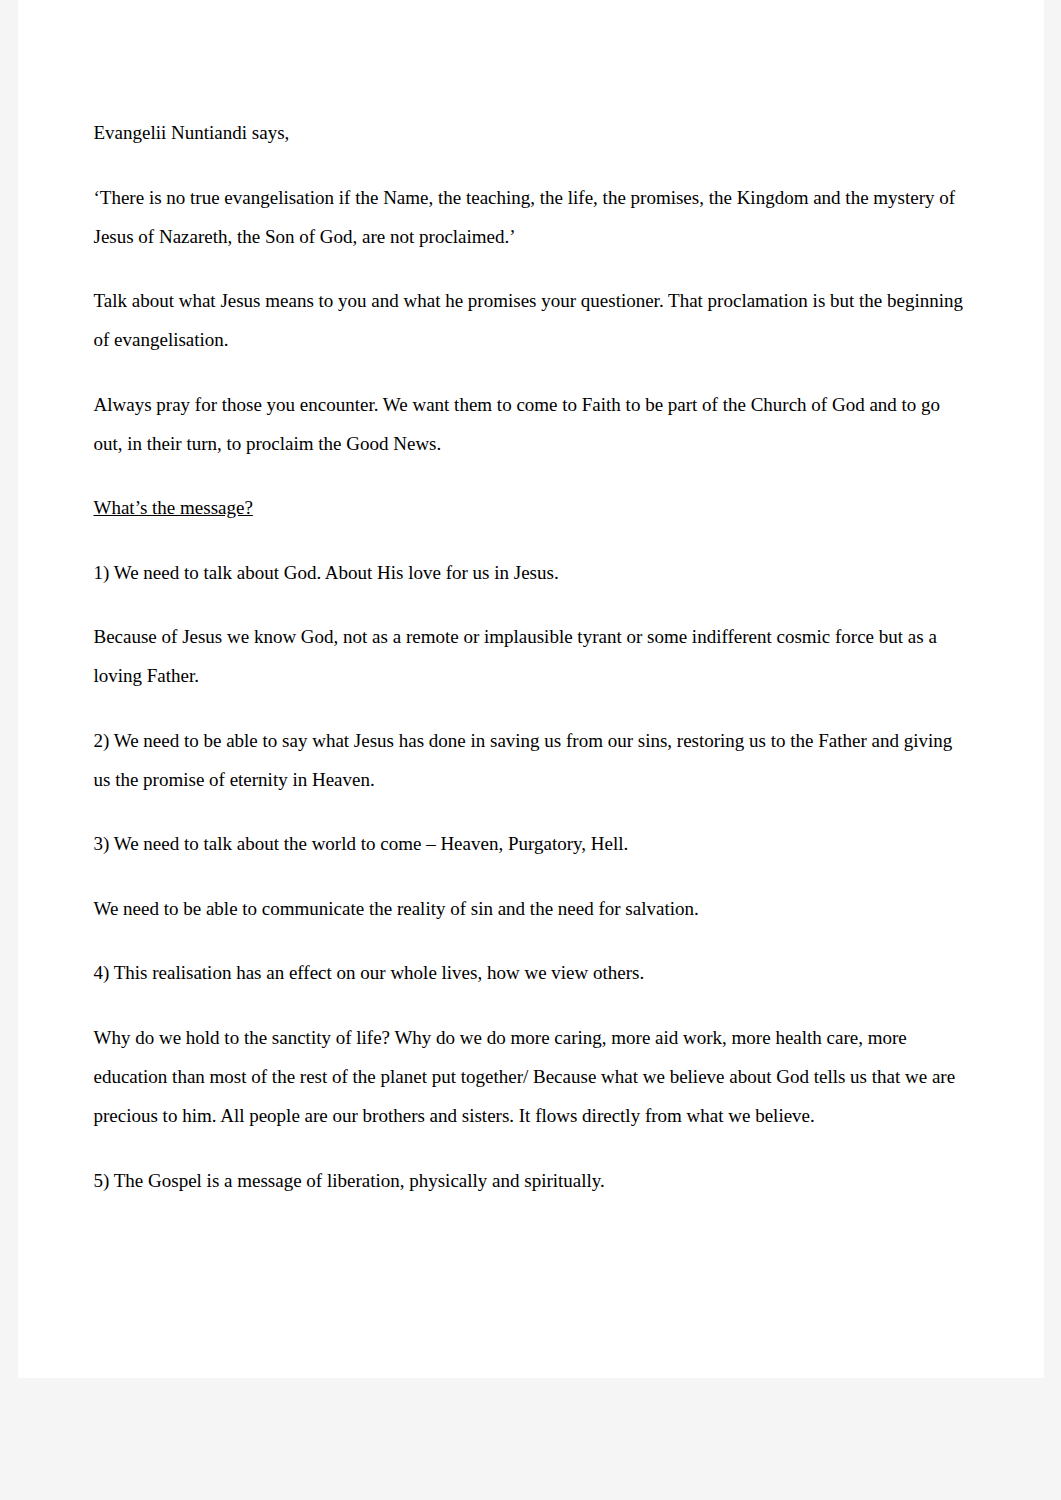Evangelii Nuntiandi says,
‘There is no true evangelisation if the Name, the teaching, the life, the promises, the Kingdom and the mystery of Jesus of Nazareth, the Son of God, are not proclaimed.’
Talk about what Jesus means to you and what he promises your questioner. That proclamation is but the beginning of evangelisation.
Always pray for those you encounter. We want them to come to Faith to be part of the Church of God and to go out, in their turn, to proclaim the Good News.
What’s the message?
1) We need to talk about God. About His love for us in Jesus.
Because of Jesus we know God, not as a remote or implausible tyrant or some indifferent cosmic force but as a loving Father.
2) We need to be able to say what Jesus has done in saving us from our sins, restoring us to the Father and giving us the promise of eternity in Heaven.
3) We need to talk about the world to come – Heaven, Purgatory, Hell.
We need to be able to communicate the reality of sin and the need for salvation.
4) This realisation has an effect on our whole lives, how we view others.
Why do we hold to the sanctity of life? Why do we do more caring, more aid work, more health care, more education than most of the rest of the planet put together/ Because what we believe about God tells us that we are precious to him. All people are our brothers and sisters. It flows directly from what we believe.
5) The Gospel is a message of liberation, physically and spiritually.